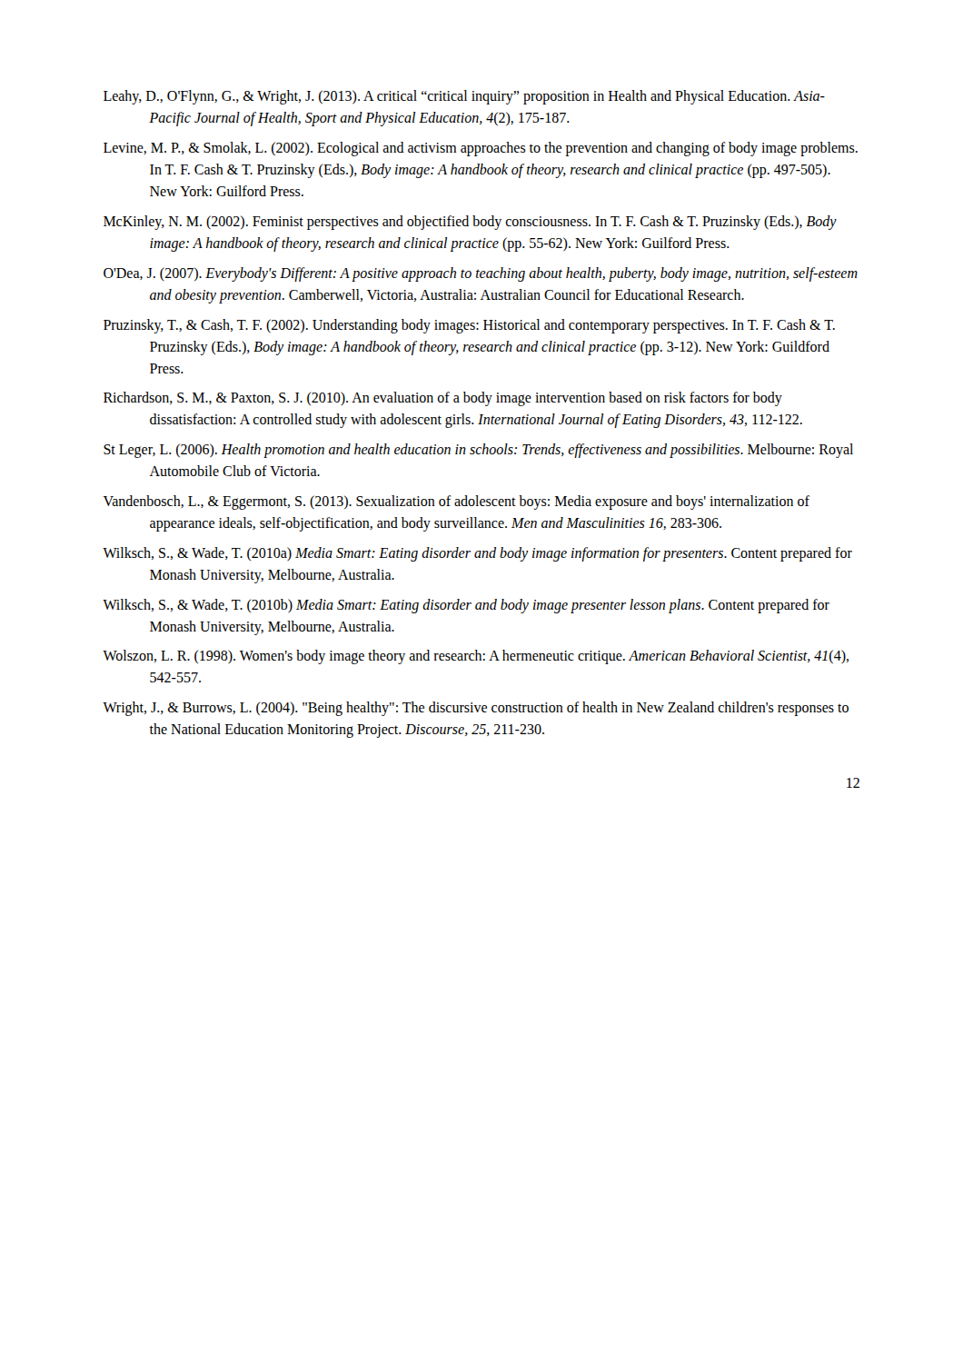Leahy, D., O'Flynn, G., & Wright, J. (2013). A critical “critical inquiry” proposition in Health and Physical Education. Asia-Pacific Journal of Health, Sport and Physical Education, 4(2), 175-187.
Levine, M. P., & Smolak, L. (2002). Ecological and activism approaches to the prevention and changing of body image problems. In T. F. Cash & T. Pruzinsky (Eds.), Body image: A handbook of theory, research and clinical practice (pp. 497-505). New York: Guilford Press.
McKinley, N. M. (2002). Feminist perspectives and objectified body consciousness. In T. F. Cash & T. Pruzinsky (Eds.), Body image: A handbook of theory, research and clinical practice (pp. 55-62). New York: Guilford Press.
O'Dea, J. (2007). Everybody's Different: A positive approach to teaching about health, puberty, body image, nutrition, self-esteem and obesity prevention. Camberwell, Victoria, Australia: Australian Council for Educational Research.
Pruzinsky, T., & Cash, T. F. (2002). Understanding body images: Historical and contemporary perspectives. In T. F. Cash & T. Pruzinsky (Eds.), Body image: A handbook of theory, research and clinical practice (pp. 3-12). New York: Guildford Press.
Richardson, S. M., & Paxton, S. J. (2010). An evaluation of a body image intervention based on risk factors for body dissatisfaction: A controlled study with adolescent girls. International Journal of Eating Disorders, 43, 112-122.
St Leger, L. (2006). Health promotion and health education in schools: Trends, effectiveness and possibilities. Melbourne: Royal Automobile Club of Victoria.
Vandenbosch, L., & Eggermont, S. (2013). Sexualization of adolescent boys: Media exposure and boys' internalization of appearance ideals, self-objectification, and body surveillance. Men and Masculinities 16, 283-306.
Wilksch, S., & Wade, T. (2010a) Media Smart: Eating disorder and body image information for presenters. Content prepared for Monash University, Melbourne, Australia.
Wilksch, S., & Wade, T. (2010b) Media Smart: Eating disorder and body image presenter lesson plans. Content prepared for Monash University, Melbourne, Australia.
Wolszon, L. R. (1998). Women's body image theory and research: A hermeneutic critique. American Behavioral Scientist, 41(4), 542-557.
Wright, J., & Burrows, L. (2004). "Being healthy": The discursive construction of health in New Zealand children's responses to the National Education Monitoring Project. Discourse, 25, 211-230.
12